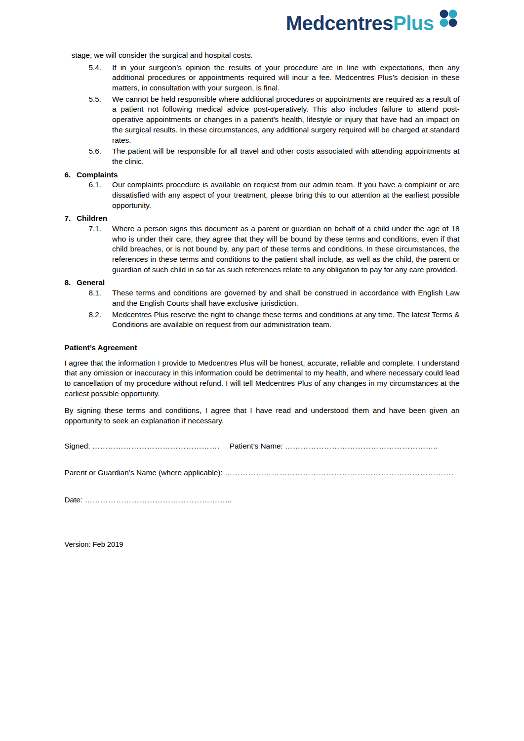Medcentres Plus
stage, we will consider the surgical and hospital costs.
5.4. If in your surgeon’s opinion the results of your procedure are in line with expectations, then any additional procedures or appointments required will incur a fee. Medcentres Plus’s decision in these matters, in consultation with your surgeon, is final.
5.5. We cannot be held responsible where additional procedures or appointments are required as a result of a patient not following medical advice post-operatively. This also includes failure to attend post-operative appointments or changes in a patient’s health, lifestyle or injury that have had an impact on the surgical results. In these circumstances, any additional surgery required will be charged at standard rates.
5.6. The patient will be responsible for all travel and other costs associated with attending appointments at the clinic.
6. Complaints
6.1. Our complaints procedure is available on request from our admin team. If you have a complaint or are dissatisfied with any aspect of your treatment, please bring this to our attention at the earliest possible opportunity.
7. Children
7.1. Where a person signs this document as a parent or guardian on behalf of a child under the age of 18 who is under their care, they agree that they will be bound by these terms and conditions, even if that child breaches, or is not bound by, any part of these terms and conditions. In these circumstances, the references in these terms and conditions to the patient shall include, as well as the child, the parent or guardian of such child in so far as such references relate to any obligation to pay for any care provided.
8. General
8.1. These terms and conditions are governed by and shall be construed in accordance with English Law and the English Courts shall have exclusive jurisdiction.
8.2. Medcentres Plus reserve the right to change these terms and conditions at any time. The latest Terms & Conditions are available on request from our administration team.
Patient’s Agreement
I agree that the information I provide to Medcentres Plus will be honest, accurate, reliable and complete. I understand that any omission or inaccuracy in this information could be detrimental to my health, and where necessary could lead to cancellation of my procedure without refund. I will tell Medcentres Plus of any changes in my circumstances at the earliest possible opportunity.
By signing these terms and conditions, I agree that I have read and understood them and have been given an opportunity to seek an explanation if necessary.
Signed: …………………………………………. Patient’s Name: …………………………………………………..
Parent or Guardian’s Name (where applicable): …………………………………………………………………………….
Date: ………………………………………………...
Version: Feb 2019